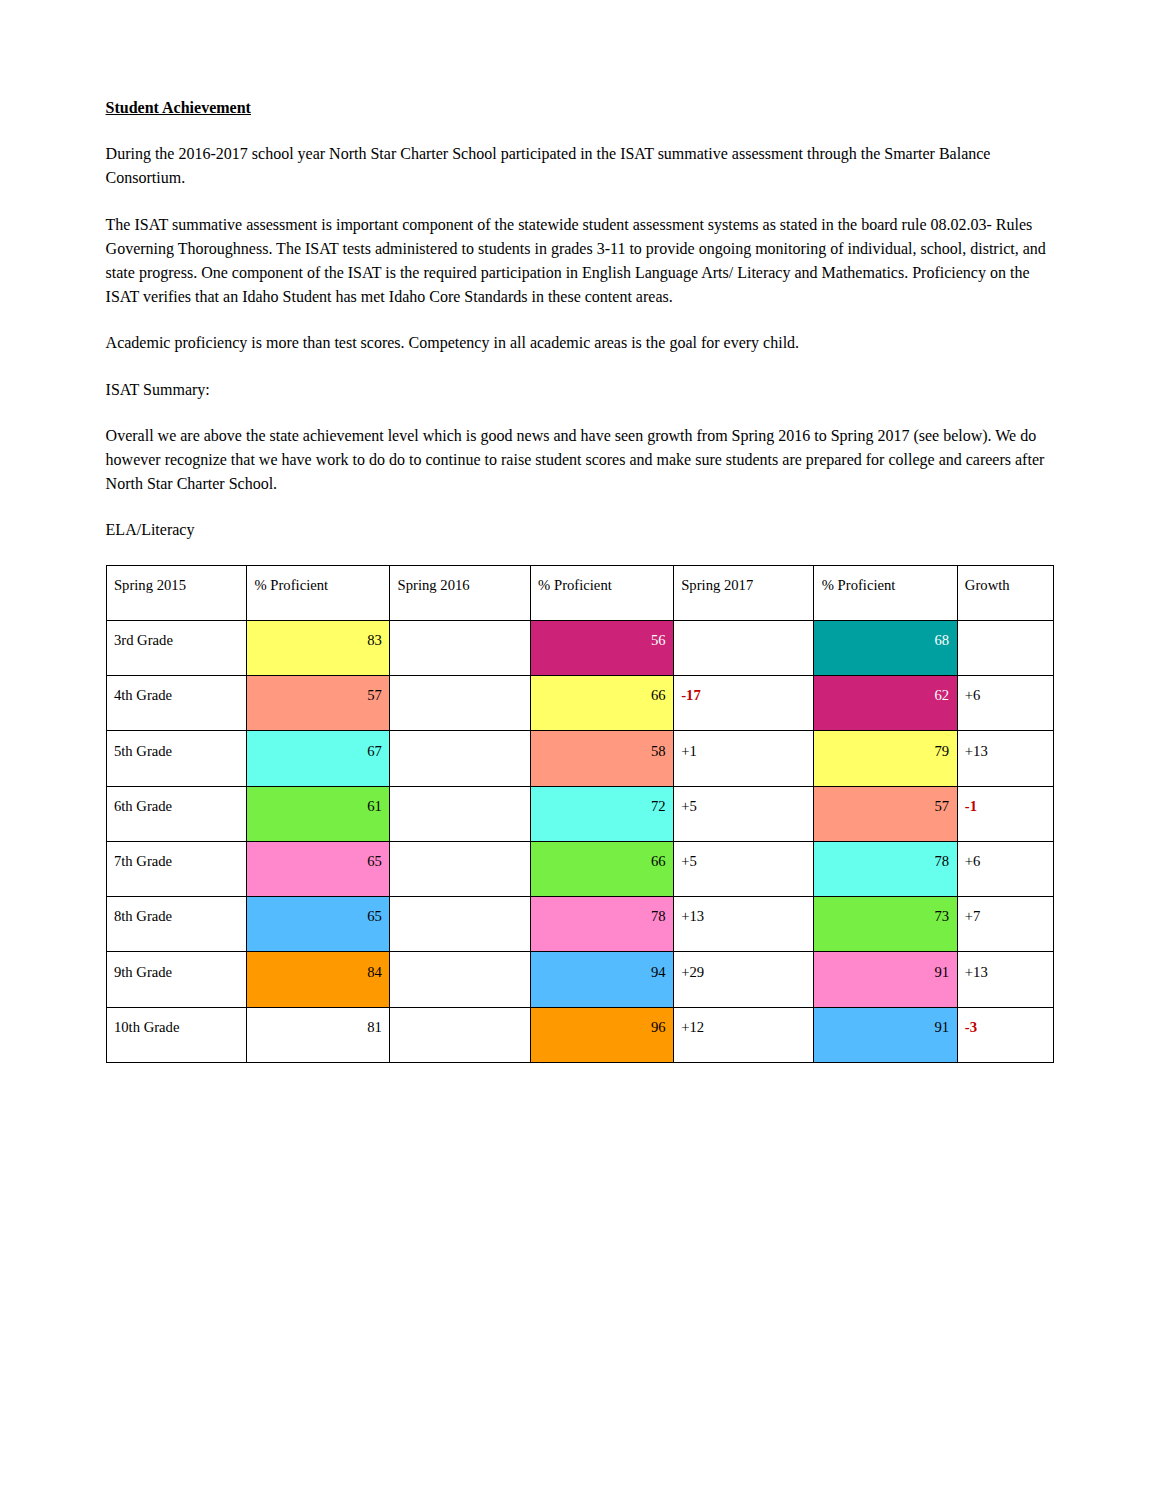Student Achievement
During the 2016-2017 school year North Star Charter School participated in the ISAT summative assessment through the Smarter Balance Consortium.
The ISAT summative assessment is important component of the statewide student assessment systems as stated in the board rule 08.02.03- Rules Governing Thoroughness. The ISAT tests administered to students in grades 3-11 to provide ongoing monitoring of individual, school, district, and state progress. One component of the ISAT is the required participation in English Language Arts/ Literacy and Mathematics. Proficiency on the ISAT verifies that an Idaho Student has met Idaho Core Standards in these content areas.
Academic proficiency is more than test scores. Competency in all academic areas is the goal for every child.
ISAT Summary:
Overall we are above the state achievement level which is good news and have seen growth from Spring 2016 to Spring 2017 (see below). We do however recognize that we have work to do do to continue to raise student scores and make sure students are prepared for college and careers after North Star Charter School.
ELA/Literacy
| Spring 2015 | % Proficient | Spring 2016 | % Proficient | Spring 2017 | % Proficient | Growth |
| 3rd Grade | 83 | | 56 | | 68 | |
| 4th Grade | 57 | | 66 | -17 | 62 | +6 |
| 5th Grade | 67 | | 58 | +1 | 79 | +13 |
| 6th Grade | 61 | | 72 | +5 | 57 | -1 |
| 7th Grade | 65 | | 66 | +5 | 78 | +6 |
| 8th Grade | 65 | | 78 | +13 | 73 | +7 |
| 9th Grade | 84 | | 94 | +29 | 91 | +13 |
| 10th Grade | 81 | | 96 | +12 | 91 | -3 |